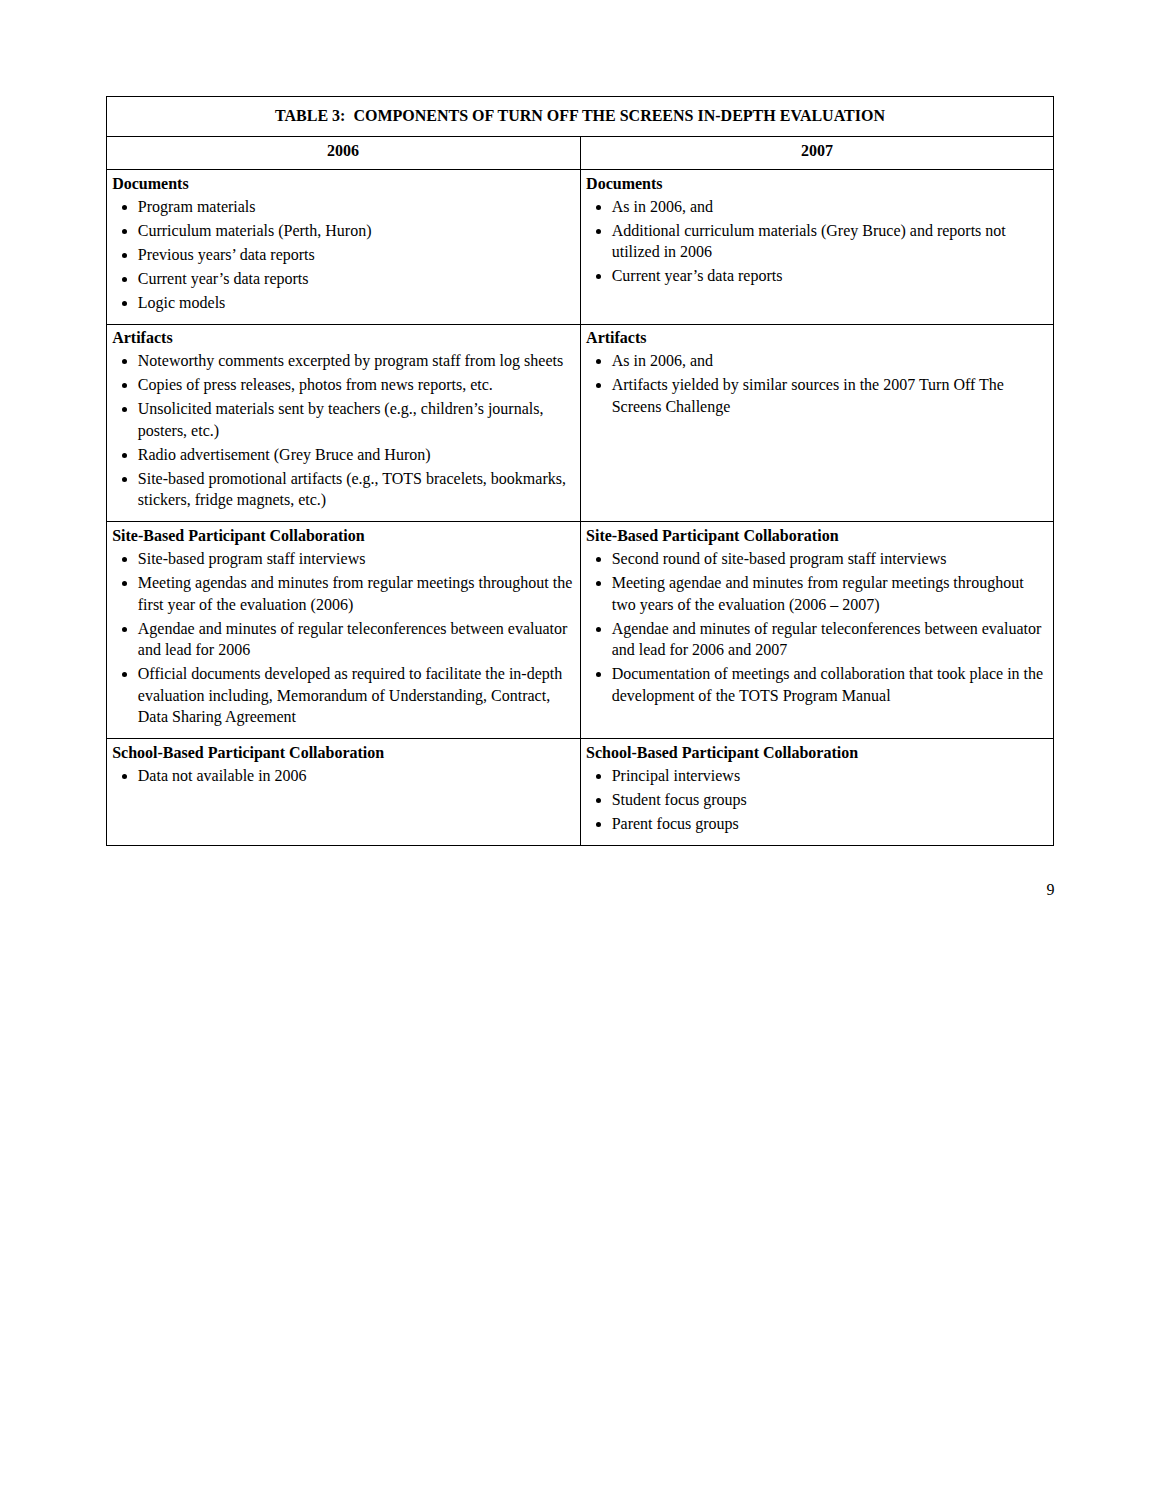TABLE 3: COMPONENTS OF TURN OFF THE SCREENS IN-DEPTH EVALUATION
| 2006 | 2007 |
| --- | --- |
| Documents Program materials Curriculum materials (Perth, Huron) Previous years’ data reports Current year’s data reports Logic models | Documents As in 2006, and Additional curriculum materials (Grey Bruce) and reports not utilized in 2006 Current year’s data reports |
| Artifacts Noteworthy comments excerpted by program staff from log sheets Copies of press releases, photos from news reports, etc. Unsolicited materials sent by teachers (e.g., children’s journals, posters, etc.) Radio advertisement (Grey Bruce and Huron) Site-based promotional artifacts (e.g., TOTS bracelets, bookmarks, stickers, fridge magnets, etc.) | Artifacts As in 2006, and Artifacts yielded by similar sources in the 2007 Turn Off The Screens Challenge |
| Site-Based Participant Collaboration Site-based program staff interviews Meeting agendas and minutes from regular meetings throughout the first year of the evaluation (2006) Agendae and minutes of regular teleconferences between evaluator and lead for 2006 Official documents developed as required to facilitate the in-depth evaluation including, Memorandum of Understanding, Contract, Data Sharing Agreement | Site-Based Participant Collaboration Second round of site-based program staff interviews Meeting agendae and minutes from regular meetings throughout two years of the evaluation (2006 – 2007) Agendae and minutes of regular teleconferences between evaluator and lead for 2006 and 2007 Documentation of meetings and collaboration that took place in the development of the TOTS Program Manual |
| School-Based Participant Collaboration Data not available in 2006 | School-Based Participant Collaboration Principal interviews Student focus groups Parent focus groups |
9